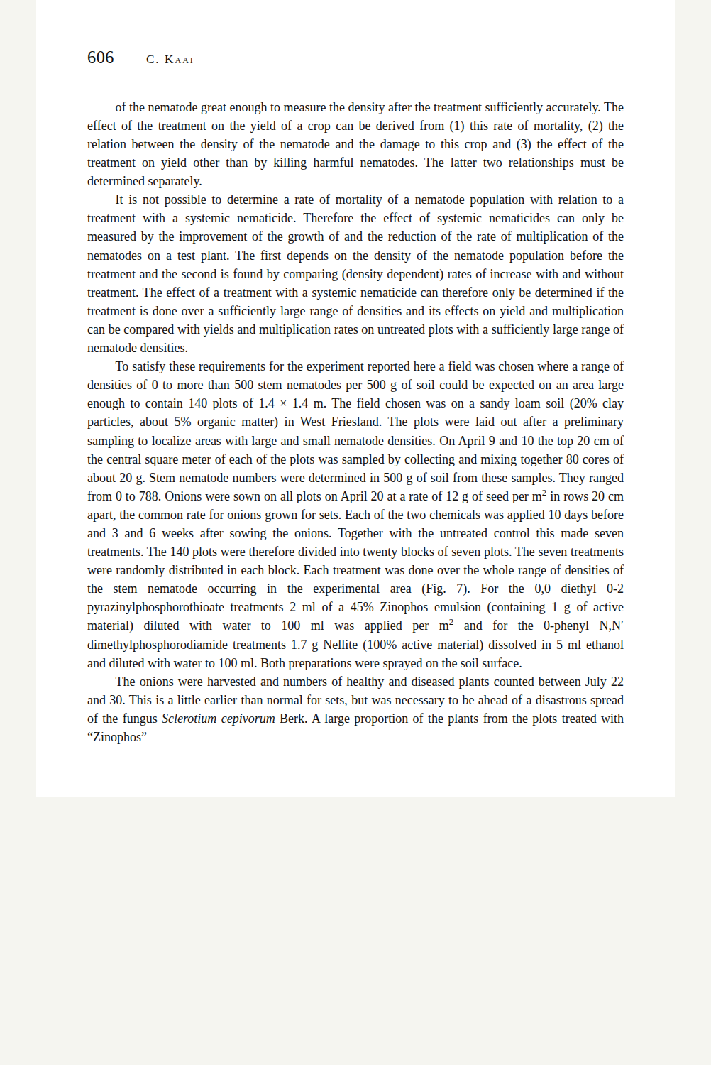606 C. Kaai
of the nematode great enough to measure the density after the treatment sufficiently accurately. The effect of the treatment on the yield of a crop can be derived from (1) this rate of mortality, (2) the relation between the density of the nematode and the damage to this crop and (3) the effect of the treatment on yield other than by killing harmful nematodes. The latter two relationships must be determined separately.
It is not possible to determine a rate of mortality of a nematode population with relation to a treatment with a systemic nematicide. Therefore the effect of systemic nematicides can only be measured by the improvement of the growth of and the reduction of the rate of multiplication of the nematodes on a test plant. The first depends on the density of the nematode population before the treatment and the second is found by comparing (density dependent) rates of increase with and without treatment. The effect of a treatment with a systemic nematicide can therefore only be determined if the treatment is done over a sufficiently large range of densities and its effects on yield and multiplication can be compared with yields and multiplication rates on untreated plots with a sufficiently large range of nematode densities.
To satisfy these requirements for the experiment reported here a field was chosen where a range of densities of 0 to more than 500 stem nematodes per 500 g of soil could be expected on an area large enough to contain 140 plots of 1.4 × 1.4 m. The field chosen was on a sandy loam soil (20% clay particles, about 5% organic matter) in West Friesland. The plots were laid out after a preliminary sampling to localize areas with large and small nematode densities. On April 9 and 10 the top 20 cm of the central square meter of each of the plots was sampled by collecting and mixing together 80 cores of about 20 g. Stem nematode numbers were determined in 500 g of soil from these samples. They ranged from 0 to 788. Onions were sown on all plots on April 20 at a rate of 12 g of seed per m2 in rows 20 cm apart, the common rate for onions grown for sets. Each of the two chemicals was applied 10 days before and 3 and 6 weeks after sowing the onions. Together with the untreated control this made seven treatments. The 140 plots were therefore divided into twenty blocks of seven plots. The seven treatments were randomly distributed in each block. Each treatment was done over the whole range of densities of the stem nematode occurring in the experimental area (Fig. 7). For the 0,0 diethyl 0-2 pyrazinylphosphorothioate treatments 2 ml of a 45% Zinophos emulsion (containing 1 g of active material) diluted with water to 100 ml was applied per m2 and for the 0-phenyl N,N′ dimethylphosphorodiamide treatments 1.7 g Nellite (100% active material) dissolved in 5 ml ethanol and diluted with water to 100 ml. Both preparations were sprayed on the soil surface.
The onions were harvested and numbers of healthy and diseased plants counted between July 22 and 30. This is a little earlier than normal for sets, but was necessary to be ahead of a disastrous spread of the fungus Sclerotium cepivorum Berk. A large proportion of the plants from the plots treated with “Zinophos”